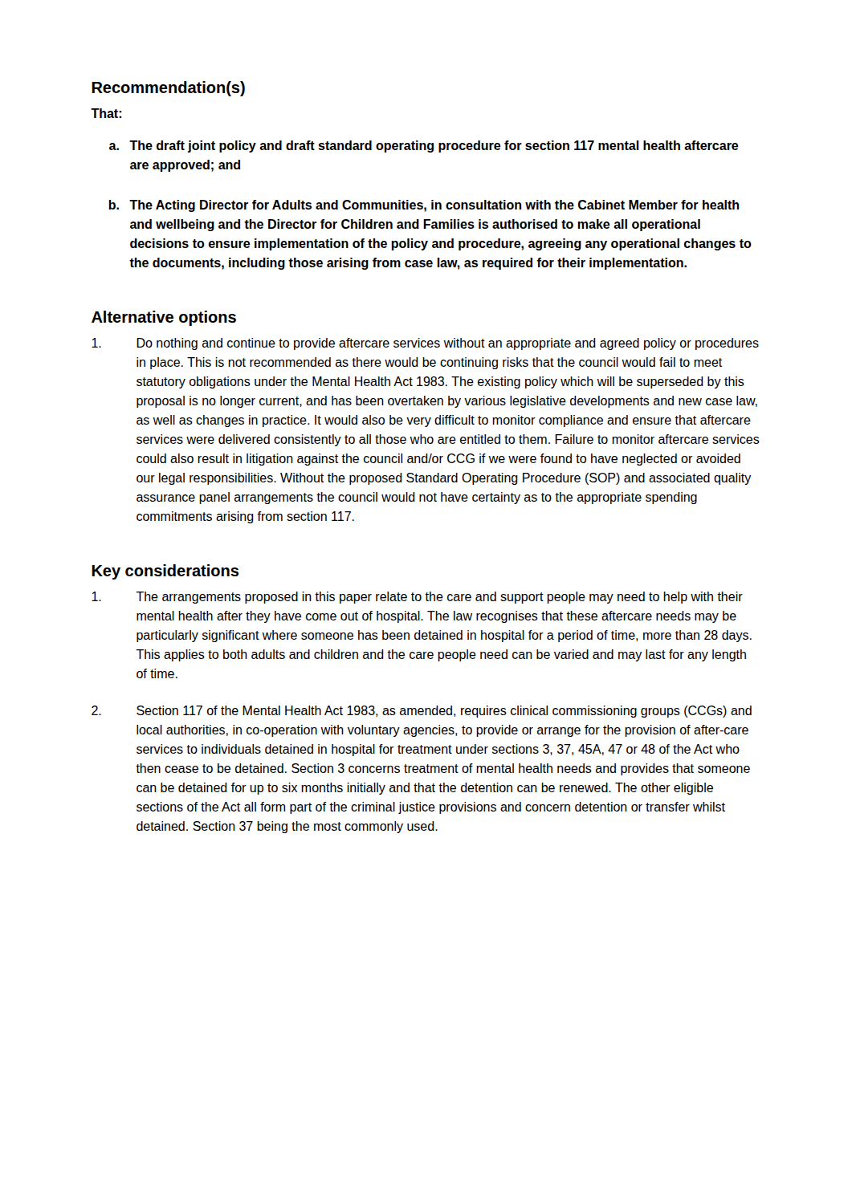Recommendation(s)
That:
The draft joint policy and draft standard operating procedure for section 117 mental health aftercare are approved; and
The Acting Director for Adults and Communities, in consultation with the Cabinet Member for health and wellbeing and the Director for Children and Families is authorised to make all operational decisions to ensure implementation of the policy and procedure, agreeing any operational changes to the documents, including those arising from case law, as required for their implementation.
Alternative options
Do nothing and continue to provide aftercare services without an appropriate and agreed policy or procedures in place. This is not recommended as there would be continuing risks that the council would fail to meet statutory obligations under the Mental Health Act 1983. The existing policy which will be superseded by this proposal is no longer current, and has been overtaken by various legislative developments and new case law, as well as changes in practice. It would also be very difficult to monitor compliance and ensure that aftercare services were delivered consistently to all those who are entitled to them. Failure to monitor aftercare services could also result in litigation against the council and/or CCG if we were found to have neglected or avoided our legal responsibilities. Without the proposed Standard Operating Procedure (SOP) and associated quality assurance panel arrangements the council would not have certainty as to the appropriate spending commitments arising from section 117.
Key considerations
The arrangements proposed in this paper relate to the care and support people may need to help with their mental health after they have come out of hospital. The law recognises that these aftercare needs may be particularly significant where someone has been detained in hospital for a period of time, more than 28 days. This applies to both adults and children and the care people need can be varied and may last for any length of time.
Section 117 of the Mental Health Act 1983, as amended, requires clinical commissioning groups (CCGs) and local authorities, in co-operation with voluntary agencies, to provide or arrange for the provision of after-care services to individuals detained in hospital for treatment under sections 3, 37, 45A, 47 or 48 of the Act who then cease to be detained. Section 3 concerns treatment of mental health needs and provides that someone can be detained for up to six months initially and that the detention can be renewed. The other eligible sections of the Act all form part of the criminal justice provisions and concern detention or transfer whilst detained. Section 37 being the most commonly used.